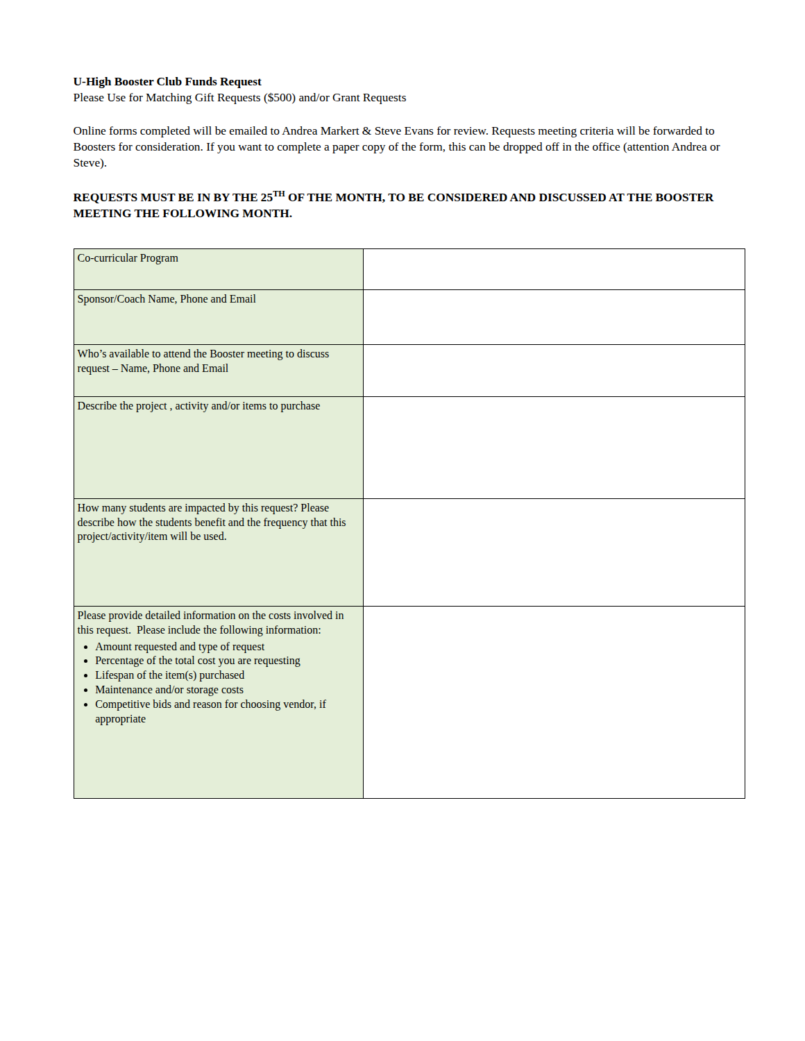U-High Booster Club Funds Request
Please Use for Matching Gift Requests ($500) and/or Grant Requests
Online forms completed will be emailed to Andrea Markert & Steve Evans for review. Requests meeting criteria will be forwarded to Boosters for consideration. If you want to complete a paper copy of the form, this can be dropped off in the office (attention Andrea or Steve).
Requests must be in by the 25th of the month, to be considered and discussed at the Booster meeting the following month.
| Co-curricular Program | |
| Sponsor/Coach Name, Phone and Email | |
| Who’s available to attend the Booster meeting to discuss request – Name, Phone and Email | |
| Describe the project , activity and/or items to purchase | |
| How many students are impacted by this request? Please describe how the students benefit and the frequency that this project/activity/item will be used. | |
| Please provide detailed information on the costs involved in this request. Please include the following information: Amount requested and type of request Percentage of the total cost you are requesting Lifespan of the item(s) purchased Maintenance and/or storage costs Competitive bids and reason for choosing vendor, if appropriate | |